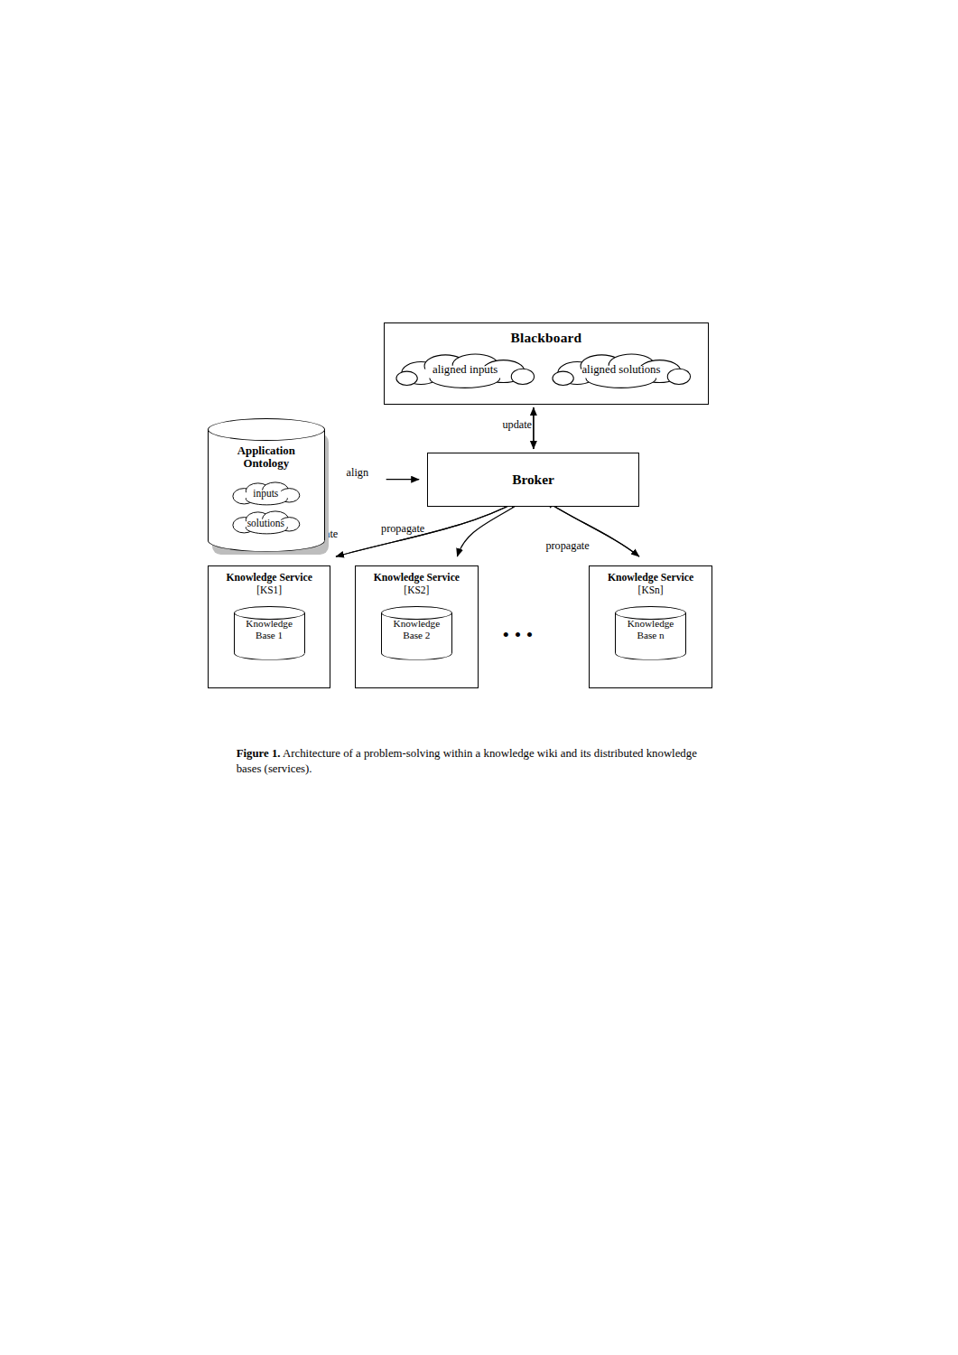Blackboard
aligned inputs
aligned solutions
Application
Ontology
inputs
solutions
Broker
Knowledge Service
[KS1]
Knowledge
Base 1
Knowledge Service
[KS2]
Knowledge
Base 2
Knowledge Service
[KSn]
Knowledge
Base n
•••
update
align
propagate
propagate
propagate
Figure 1. Architecture of a problem-solving within a knowledge wiki and its distributed knowledge bases (services).